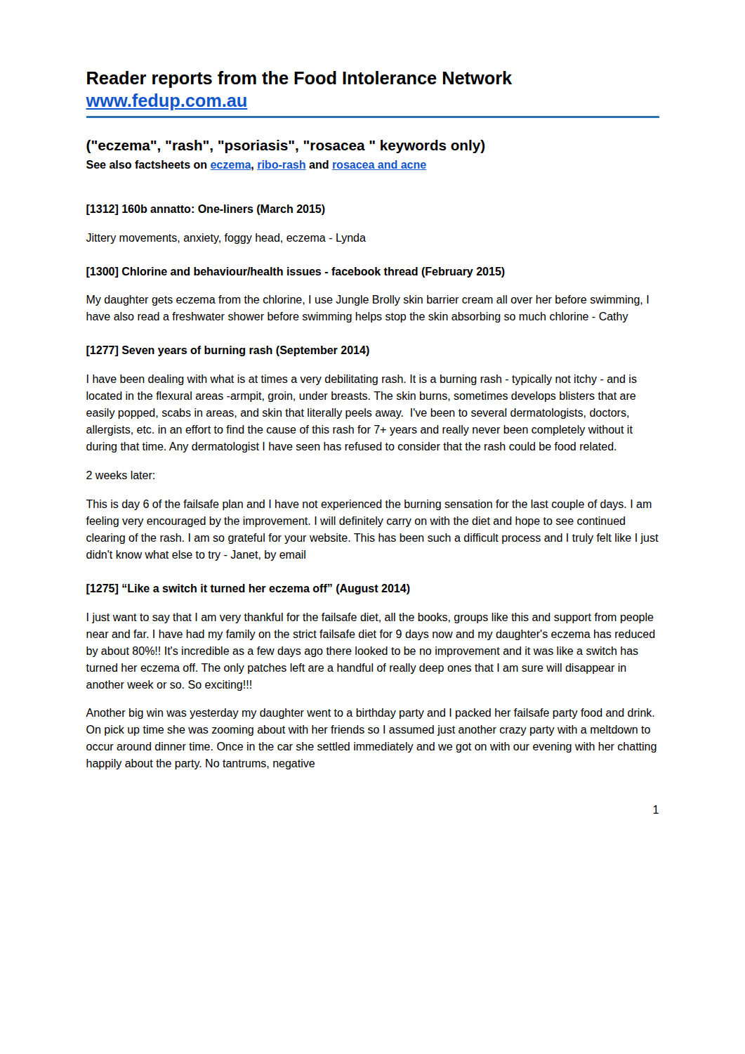Reader reports from the Food Intolerance Network
www.fedup.com.au
("eczema", "rash", "psoriasis", "rosacea " keywords only)
See also factsheets on eczema, ribo-rash and rosacea and acne
[1312] 160b annatto: One-liners (March 2015)
Jittery movements, anxiety, foggy head, eczema - Lynda
[1300] Chlorine and behaviour/health issues - facebook thread (February 2015)
My daughter gets eczema from the chlorine, I use Jungle Brolly skin barrier cream all over her before swimming, I have also read a freshwater shower before swimming helps stop the skin absorbing so much chlorine - Cathy
[1277] Seven years of burning rash (September 2014)
I have been dealing with what is at times a very debilitating rash. It is a burning rash - typically not itchy - and is located in the flexural areas -armpit, groin, under breasts. The skin burns, sometimes develops blisters that are easily popped, scabs in areas, and skin that literally peels away. I've been to several dermatologists, doctors, allergists, etc. in an effort to find the cause of this rash for 7+ years and really never been completely without it during that time. Any dermatologist I have seen has refused to consider that the rash could be food related.
2 weeks later:
This is day 6 of the failsafe plan and I have not experienced the burning sensation for the last couple of days. I am feeling very encouraged by the improvement. I will definitely carry on with the diet and hope to see continued clearing of the rash. I am so grateful for your website. This has been such a difficult process and I truly felt like I just didn't know what else to try - Janet, by email
[1275] “Like a switch it turned her eczema off” (August 2014)
I just want to say that I am very thankful for the failsafe diet, all the books, groups like this and support from people near and far. I have had my family on the strict failsafe diet for 9 days now and my daughter's eczema has reduced by about 80%!! It's incredible as a few days ago there looked to be no improvement and it was like a switch has turned her eczema off. The only patches left are a handful of really deep ones that I am sure will disappear in another week or so. So exciting!!!
Another big win was yesterday my daughter went to a birthday party and I packed her failsafe party food and drink. On pick up time she was zooming about with her friends so I assumed just another crazy party with a meltdown to occur around dinner time. Once in the car she settled immediately and we got on with our evening with her chatting happily about the party. No tantrums, negative
1